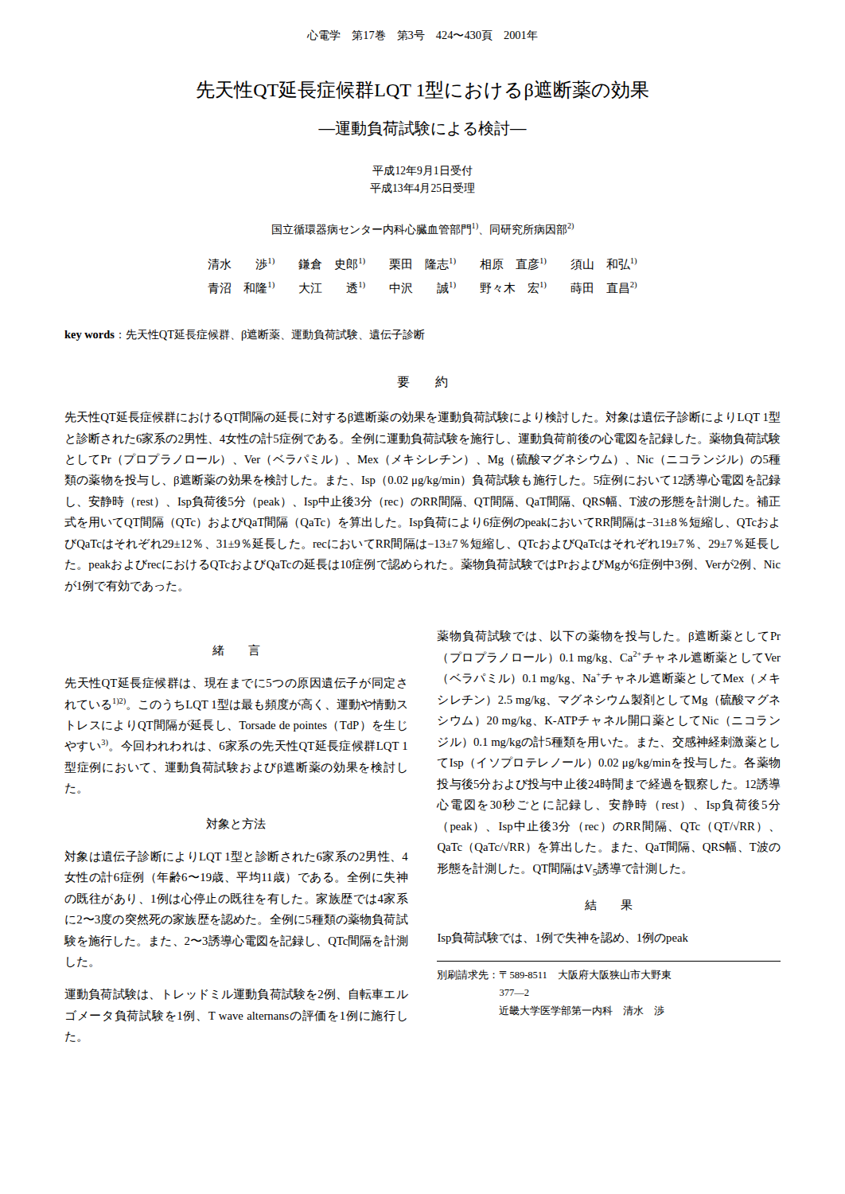心電学　第17巻　第3号　424〜430頁　2001年
先天性QT延長症候群LQT 1型におけるβ遮断薬の効果 ―運動負荷試験による検討―
平成12年9月1日受付
平成13年4月25日受理
国立循環器病センター内科心臓血管部門1)、同研究所病因部2)
清水　　渉1)　　鎌倉　史郎1)　　栗田　隆志1)　　相原　直彦1)　　須山　和弘1)
青沼　和隆1)　　大江　　透1)　　中沢　　誠1)　　野々木　宏1)　　蒔田　直昌2)
key words：先天性QT延長症候群、β遮断薬、運動負荷試験、遺伝子診断
要　　約
先天性QT延長症候群におけるQT間隔の延長に対するβ遮断薬の効果を運動負荷試験により検討した。対象は遺伝子診断によりLQT 1型と診断された6家系の2男性、4女性の計5症例である。全例に運動負荷試験を施行し、運動負荷前後の心電図を記録した。薬物負荷試験としてPr（プロプラノロール）、Ver（ベラパミル）、Mex（メキシレチン）、Mg（硫酸マグネシウム）、Nic（ニコランジル）の5種類の薬物を投与し、β遮断薬の効果を検討した。また、Isp（0.02 μg/kg/min）負荷試験も施行した。5症例において12誘導心電図を記録し、安静時（rest）、Isp負荷後5分（peak）、Isp中止後3分（rec）のRR間隔、QT間隔、QaT間隔、QRS幅、T波の形態を計測した。補正式を用いてQT間隔（QTc）およびQaT間隔（QaTc）を算出した。Isp負荷により6症例のpeakにおいてRR間隔は−31±8％短縮し、QTcおよびQaTcはそれぞれ29±12％、31±9％延長した。recにおいてRR間隔は−13±7％短縮し、QTcおよびQaTcはそれぞれ19±7％、29±7％延長した。peakおよびrecにおけるQTcおよびQaTcの延長は10症例で認められた。薬物負荷試験ではPrおよびMgが6症例中3例、Verが2例、Nicが1例で有効であった。
緒　　言
先天性QT延長症候群は、現在までに5つの原因遺伝子が同定されている1)2)。このうちLQT 1型は最も頻度が高く、運動や情動ストレスによりQT間隔が延長し、Torsade de pointes（TdP）を生じやすい3)。今回われわれは、6家系の先天性QT延長症候群LQT 1型症例において、運動負荷試験およびβ遮断薬の効果を検討した。
対象と方法
対象は遺伝子診断によりLQT 1型と診断された6家系の2男性、4女性の計6症例（年齢6〜19歳、平均11歳）である。全例に失神の既往があり、1例は心停止の既往を有した。家族歴では4家系に2〜3度の突然死の家族歴を認めた。全例に5種類の薬物負荷試験を施行した。また、2〜3誘導心電図を記録し、QTc間隔を計測した。
運動負荷試験は、トレッドミル運動負荷試験を2例、自転車エルゴメータ負荷試験を1例、T wave alternansの評価を1例に施行した。
薬物負荷試験では、以下の薬物を投与した。β遮断薬としてPr（プロプラノロール）0.1 mg/kg、Ca2+チャネル遮断薬としてVer（ベラパミル）0.1 mg/kg、Na+チャネル遮断薬としてMex（メキシレチン）2.5 mg/kg、マグネシウム製剤としてMg（硫酸マグネシウム）20 mg/kg、K-ATPチャネル開口薬としてNic（ニコランジル）0.1 mg/kgの計5種類を用いた。また、交感神経刺激薬としてIsp（イソプロテレノール）0.02 μg/kg/minを投与した。各薬物投与後5分および投与中止後24時間まで経過を観察した。12誘導心電図を30秒ごとに記録し、安静時（rest）、Isp負荷後5分（peak）、Isp中止後3分（rec）のRR間隔、QTc（QT/√RR）、QaTc（QaTc/√RR）を算出した。また、QaT間隔、QRS幅、T波の形態を計測した。QT間隔はV5誘導で計測した。
結　　果
Isp負荷試験では、1例で失神を認め、1例のpeak
別刷請求先：〒589-8511　大阪府大阪狭山市大野東
　　　　　　377—2
　　　　　　近畿大学医学部第一内科　清水　渉